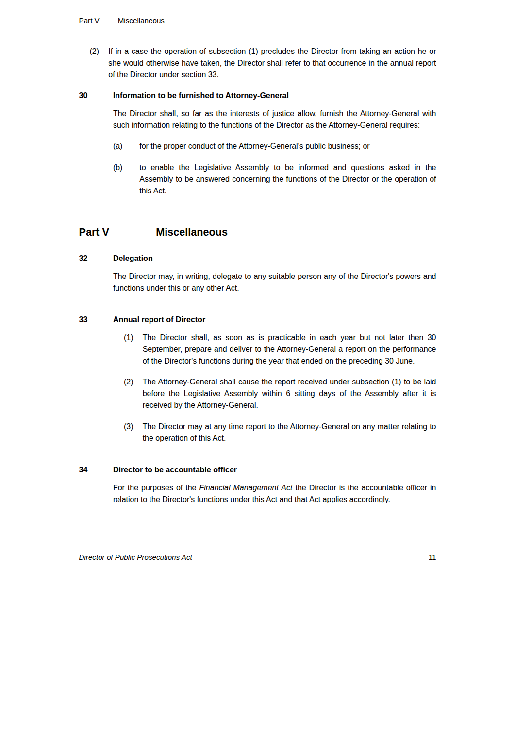Part V Miscellaneous
(2)
If in a case the operation of subsection (1) precludes the Director from taking an action he or she would otherwise have taken, the Director shall refer to that occurrence in the annual report of the Director under section 33.
30
Information to be furnished to Attorney-General
The Director shall, so far as the interests of justice allow, furnish the Attorney-General with such information relating to the functions of the Director as the Attorney-General requires:
(a)
for the proper conduct of the Attorney-General's public business; or
(b)
to enable the Legislative Assembly to be informed and questions asked in the Assembly to be answered concerning the functions of the Director or the operation of this Act.
Part V
Miscellaneous
32
Delegation
The Director may, in writing, delegate to any suitable person any of the Director's powers and functions under this or any other Act.
33
Annual report of Director
(1)
The Director shall, as soon as is practicable in each year but not later then 30 September, prepare and deliver to the Attorney-General a report on the performance of the Director's functions during the year that ended on the preceding 30 June.
(2)
The Attorney-General shall cause the report received under subsection (1) to be laid before the Legislative Assembly within 6 sitting days of the Assembly after it is received by the Attorney-General.
(3)
The Director may at any time report to the Attorney-General on any matter relating to the operation of this Act.
34
Director to be accountable officer
For the purposes of the Financial Management Act the Director is the accountable officer in relation to the Director's functions under this Act and that Act applies accordingly.
Director of Public Prosecutions Act 11